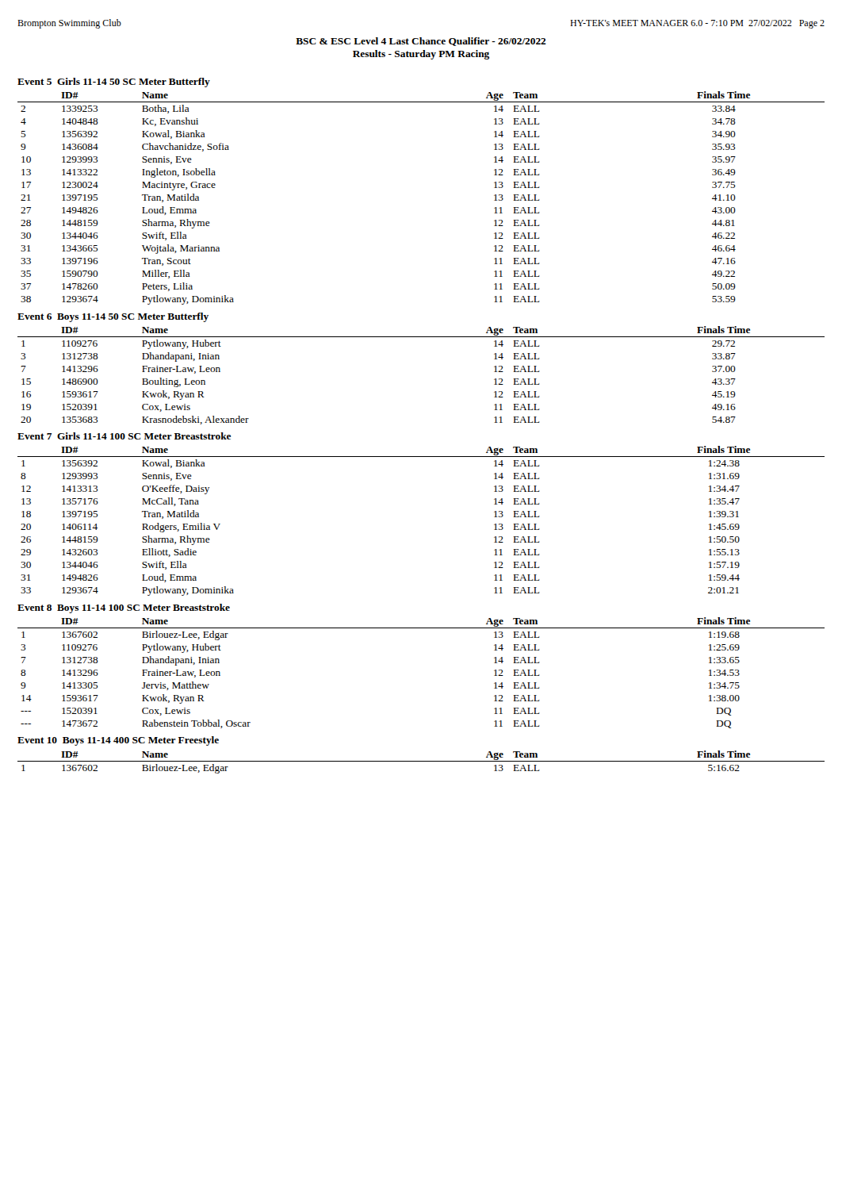Brompton Swimming Club HY-TEK's MEET MANAGER 6.0 - 7:10 PM 27/02/2022 Page 2
BSC & ESC Level 4 Last Chance Qualifier - 26/02/2022
Results - Saturday PM Racing
Event 5 Girls 11-14 50 SC Meter Butterfly
| | ID# | Name | Age | Team | Finals Time |
| --- | --- | --- | --- | --- | --- |
| 2 | 1339253 | Botha, Lila | 14 | EALL | 33.84 |
| 4 | 1404848 | Kc, Evanshui | 13 | EALL | 34.78 |
| 5 | 1356392 | Kowal, Bianka | 14 | EALL | 34.90 |
| 9 | 1436084 | Chavchanidze, Sofia | 13 | EALL | 35.93 |
| 10 | 1293993 | Sennis, Eve | 14 | EALL | 35.97 |
| 13 | 1413322 | Ingleton, Isobella | 12 | EALL | 36.49 |
| 17 | 1230024 | Macintyre, Grace | 13 | EALL | 37.75 |
| 21 | 1397195 | Tran, Matilda | 13 | EALL | 41.10 |
| 27 | 1494826 | Loud, Emma | 11 | EALL | 43.00 |
| 28 | 1448159 | Sharma, Rhyme | 12 | EALL | 44.81 |
| 30 | 1344046 | Swift, Ella | 12 | EALL | 46.22 |
| 31 | 1343665 | Wojtala, Marianna | 12 | EALL | 46.64 |
| 33 | 1397196 | Tran, Scout | 11 | EALL | 47.16 |
| 35 | 1590790 | Miller, Ella | 11 | EALL | 49.22 |
| 37 | 1478260 | Peters, Lilia | 11 | EALL | 50.09 |
| 38 | 1293674 | Pytlowany, Dominika | 11 | EALL | 53.59 |
Event 6 Boys 11-14 50 SC Meter Butterfly
| | ID# | Name | Age | Team | Finals Time |
| --- | --- | --- | --- | --- | --- |
| 1 | 1109276 | Pytlowany, Hubert | 14 | EALL | 29.72 |
| 3 | 1312738 | Dhandapani, Inian | 14 | EALL | 33.87 |
| 7 | 1413296 | Frainer-Law, Leon | 12 | EALL | 37.00 |
| 15 | 1486900 | Boulting, Leon | 12 | EALL | 43.37 |
| 16 | 1593617 | Kwok, Ryan R | 12 | EALL | 45.19 |
| 19 | 1520391 | Cox, Lewis | 11 | EALL | 49.16 |
| 20 | 1353683 | Krasnodebski, Alexander | 11 | EALL | 54.87 |
Event 7 Girls 11-14 100 SC Meter Breaststroke
| | ID# | Name | Age | Team | Finals Time |
| --- | --- | --- | --- | --- | --- |
| 1 | 1356392 | Kowal, Bianka | 14 | EALL | 1:24.38 |
| 8 | 1293993 | Sennis, Eve | 14 | EALL | 1:31.69 |
| 12 | 1413313 | O'Keeffe, Daisy | 13 | EALL | 1:34.47 |
| 13 | 1357176 | McCall, Tana | 14 | EALL | 1:35.47 |
| 18 | 1397195 | Tran, Matilda | 13 | EALL | 1:39.31 |
| 20 | 1406114 | Rodgers, Emilia V | 13 | EALL | 1:45.69 |
| 26 | 1448159 | Sharma, Rhyme | 12 | EALL | 1:50.50 |
| 29 | 1432603 | Elliott, Sadie | 11 | EALL | 1:55.13 |
| 30 | 1344046 | Swift, Ella | 12 | EALL | 1:57.19 |
| 31 | 1494826 | Loud, Emma | 11 | EALL | 1:59.44 |
| 33 | 1293674 | Pytlowany, Dominika | 11 | EALL | 2:01.21 |
Event 8 Boys 11-14 100 SC Meter Breaststroke
| | ID# | Name | Age | Team | Finals Time |
| --- | --- | --- | --- | --- | --- |
| 1 | 1367602 | Birlouez-Lee, Edgar | 13 | EALL | 1:19.68 |
| 3 | 1109276 | Pytlowany, Hubert | 14 | EALL | 1:25.69 |
| 7 | 1312738 | Dhandapani, Inian | 14 | EALL | 1:33.65 |
| 8 | 1413296 | Frainer-Law, Leon | 12 | EALL | 1:34.53 |
| 9 | 1413305 | Jervis, Matthew | 14 | EALL | 1:34.75 |
| 14 | 1593617 | Kwok, Ryan R | 12 | EALL | 1:38.00 |
| --- | 1520391 | Cox, Lewis | 11 | EALL | DQ |
| --- | 1473672 | Rabenstein Tobbal, Oscar | 11 | EALL | DQ |
Event 10 Boys 11-14 400 SC Meter Freestyle
| | ID# | Name | Age | Team | Finals Time |
| --- | --- | --- | --- | --- | --- |
| 1 | 1367602 | Birlouez-Lee, Edgar | 13 | EALL | 5:16.62 |